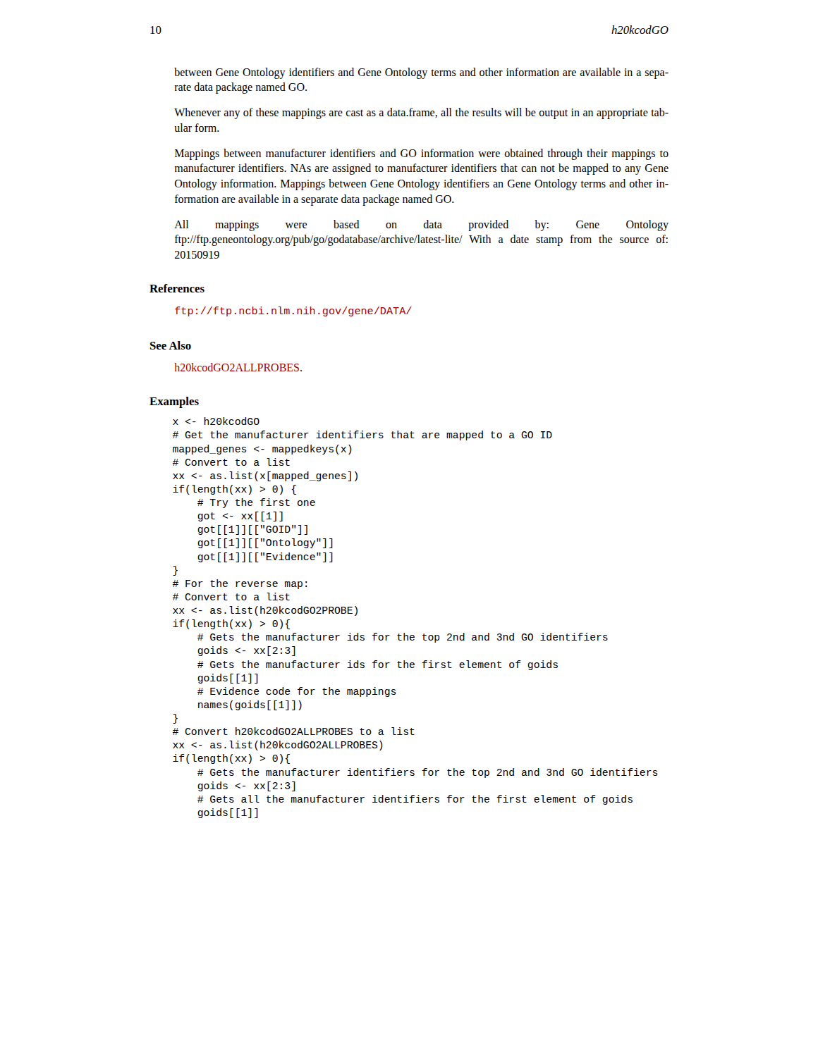10 h20kcodGO
between Gene Ontology identifiers and Gene Ontology terms and other information are available in a separate data package named GO.
Whenever any of these mappings are cast as a data.frame, all the results will be output in an appropriate tabular form.
Mappings between manufacturer identifiers and GO information were obtained through their mappings to manufacturer identifiers. NAs are assigned to manufacturer identifiers that can not be mapped to any Gene Ontology information. Mappings between Gene Ontology identifiers an Gene Ontology terms and other information are available in a separate data package named GO.
All mappings were based on data provided by: Gene Ontology ftp://ftp.geneontology.org/pub/go/godatabase/archive/latest-lite/ With a date stamp from the source of: 20150919
References
ftp://ftp.ncbi.nlm.nih.gov/gene/DATA/
See Also
h20kcodGO2ALLPROBES.
Examples
x <- h20kcodGO
# Get the manufacturer identifiers that are mapped to a GO ID
mapped_genes <- mappedkeys(x)
# Convert to a list
xx <- as.list(x[mapped_genes])
if(length(xx) > 0) {
    # Try the first one
    got <- xx[[1]]
    got[[1]][["GOID"]]
    got[[1]][["Ontology"]]
    got[[1]][["Evidence"]]
}
# For the reverse map:
# Convert to a list
xx <- as.list(h20kcodGO2PROBE)
if(length(xx) > 0){
    # Gets the manufacturer ids for the top 2nd and 3nd GO identifiers
    goids <- xx[2:3]
    # Gets the manufacturer ids for the first element of goids
    goids[[1]]
    # Evidence code for the mappings
    names(goids[[1]])
}
# Convert h20kcodGO2ALLPROBES to a list
xx <- as.list(h20kcodGO2ALLPROBES)
if(length(xx) > 0){
    # Gets the manufacturer identifiers for the top 2nd and 3nd GO identifiers
    goids <- xx[2:3]
    # Gets all the manufacturer identifiers for the first element of goids
    goids[[1]]